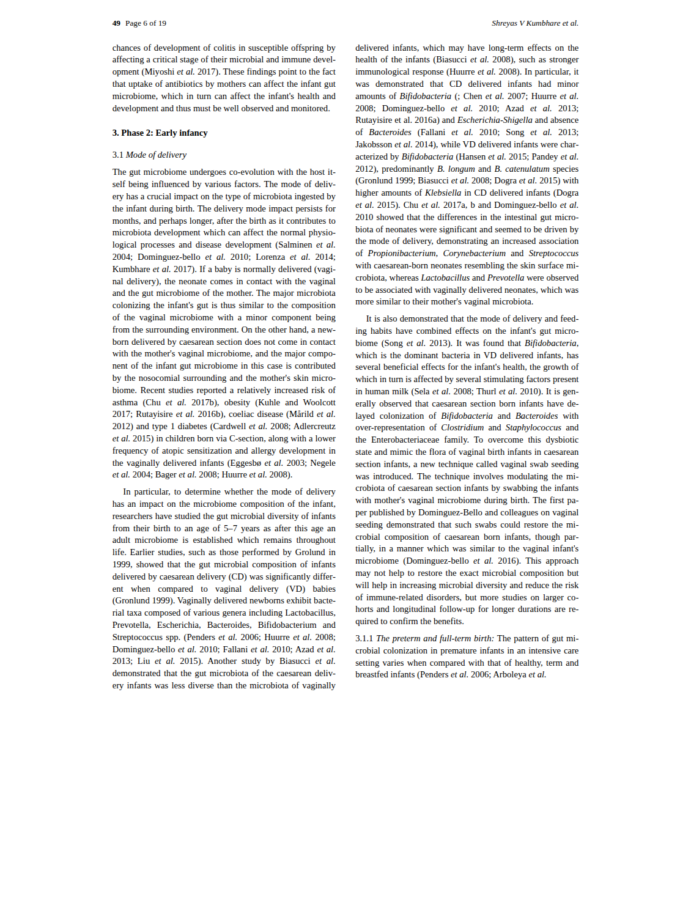49 Page 6 of 19
Shreyas V Kumbhare et al.
chances of development of colitis in susceptible offspring by affecting a critical stage of their microbial and immune development (Miyoshi et al. 2017). These findings point to the fact that uptake of antibiotics by mothers can affect the infant gut microbiome, which in turn can affect the infant's health and development and thus must be well observed and monitored.
3. Phase 2: Early infancy
3.1 Mode of delivery
The gut microbiome undergoes co-evolution with the host itself being influenced by various factors. The mode of delivery has a crucial impact on the type of microbiota ingested by the infant during birth. The delivery mode impact persists for months, and perhaps longer, after the birth as it contributes to microbiota development which can affect the normal physiological processes and disease development (Salminen et al. 2004; Dominguez-bello et al. 2010; Lorenza et al. 2014; Kumbhare et al. 2017). If a baby is normally delivered (vaginal delivery), the neonate comes in contact with the vaginal and the gut microbiome of the mother. The major microbiota colonizing the infant's gut is thus similar to the composition of the vaginal microbiome with a minor component being from the surrounding environment. On the other hand, a newborn delivered by caesarean section does not come in contact with the mother's vaginal microbiome, and the major component of the infant gut microbiome in this case is contributed by the nosocomial surrounding and the mother's skin microbiome. Recent studies reported a relatively increased risk of asthma (Chu et al. 2017b), obesity (Kuhle and Woolcott 2017; Rutayisire et al. 2016b), coeliac disease (Mårild et al. 2012) and type 1 diabetes (Cardwell et al. 2008; Adlercreutz et al. 2015) in children born via C-section, along with a lower frequency of atopic sensitization and allergy development in the vaginally delivered infants (Eggesbø et al. 2003; Negele et al. 2004; Bager et al. 2008; Huurre et al. 2008).
In particular, to determine whether the mode of delivery has an impact on the microbiome composition of the infant, researchers have studied the gut microbial diversity of infants from their birth to an age of 5–7 years as after this age an adult microbiome is established which remains throughout life. Earlier studies, such as those performed by Grolund in 1999, showed that the gut microbial composition of infants delivered by caesarean delivery (CD) was significantly different when compared to vaginal delivery (VD) babies (Gronlund 1999). Vaginally delivered newborns exhibit bacterial taxa composed of various genera including Lactobacillus, Prevotella, Escherichia, Bacteroides, Bifidobacterium and Streptococcus spp. (Penders et al. 2006; Huurre et al. 2008; Dominguez-bello et al. 2010; Fallani et al. 2010; Azad et al. 2013; Liu et al. 2015). Another study by Biasucci et al. demonstrated that the gut microbiota of the caesarean delivery infants was less diverse than the microbiota of vaginally delivered infants, which may have long-term effects on the health of the infants (Biasucci et al. 2008), such as stronger immunological response (Huurre et al. 2008). In particular, it was demonstrated that CD delivered infants had minor amounts of Bifidobacteria (; Chen et al. 2007; Huurre et al. 2008; Dominguez-bello et al. 2010; Azad et al. 2013; Rutayisire et al. 2016a) and Escherichia-Shigella and absence of Bacteroides (Fallani et al. 2010; Song et al. 2013; Jakobsson et al. 2014), while VD delivered infants were characterized by Bifidobacteria (Hansen et al. 2015; Pandey et al. 2012), predominantly B. longum and B. catenulatum species (Gronlund 1999; Biasucci et al. 2008; Dogra et al. 2015) with higher amounts of Klebsiella in CD delivered infants (Dogra et al. 2015). Chu et al. 2017a, b and Dominguez-bello et al. 2010 showed that the differences in the intestinal gut microbiota of neonates were significant and seemed to be driven by the mode of delivery, demonstrating an increased association of Propionibacterium, Corynebacterium and Streptococcus with caesarean-born neonates resembling the skin surface microbiota, whereas Lactobacillus and Prevotella were observed to be associated with vaginally delivered neonates, which was more similar to their mother's vaginal microbiota.
It is also demonstrated that the mode of delivery and feeding habits have combined effects on the infant's gut microbiome (Song et al. 2013). It was found that Bifidobacteria, which is the dominant bacteria in VD delivered infants, has several beneficial effects for the infant's health, the growth of which in turn is affected by several stimulating factors present in human milk (Sela et al. 2008; Thurl et al. 2010). It is generally observed that caesarean section born infants have delayed colonization of Bifidobacteria and Bacteroides with over-representation of Clostridium and Staphylococcus and the Enterobacteriaceae family. To overcome this dysbiotic state and mimic the flora of vaginal birth infants in caesarean section infants, a new technique called vaginal swab seeding was introduced. The technique involves modulating the microbiota of caesarean section infants by swabbing the infants with mother's vaginal microbiome during birth. The first paper published by Dominguez-Bello and colleagues on vaginal seeding demonstrated that such swabs could restore the microbial composition of caesarean born infants, though partially, in a manner which was similar to the vaginal infant's microbiome (Dominguez-bello et al. 2016). This approach may not help to restore the exact microbial composition but will help in increasing microbial diversity and reduce the risk of immune-related disorders, but more studies on larger cohorts and longitudinal follow-up for longer durations are required to confirm the benefits.
3.1.1 The preterm and full-term birth: The pattern of gut microbial colonization in premature infants in an intensive care setting varies when compared with that of healthy, term and breastfed infants (Penders et al. 2006; Arboleya et al.